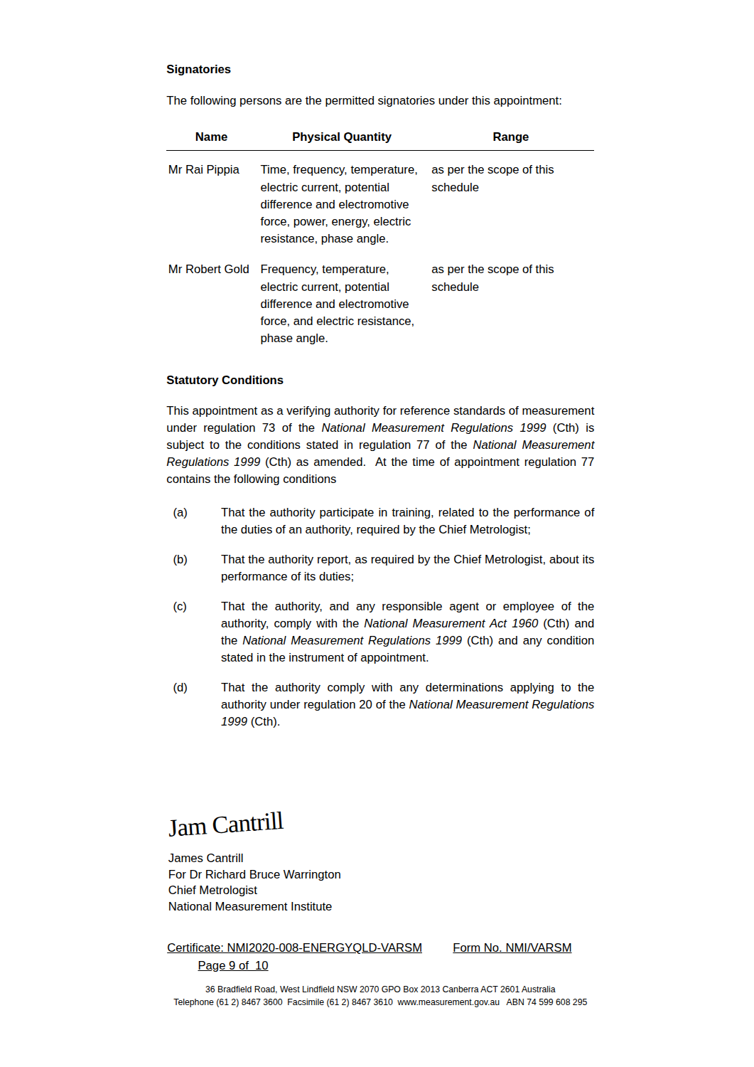Signatories
The following persons are the permitted signatories under this appointment:
| Name | Physical Quantity | Range |
| --- | --- | --- |
| Mr Rai Pippia | Time, frequency, temperature, electric current, potential difference and electromotive force, power, energy, electric resistance, phase angle. | as per the scope of this schedule |
| Mr Robert Gold | Frequency, temperature, electric current, potential difference and electromotive force, and electric resistance, phase angle. | as per the scope of this schedule |
Statutory Conditions
This appointment as a verifying authority for reference standards of measurement under regulation 73 of the National Measurement Regulations 1999 (Cth) is subject to the conditions stated in regulation 77 of the National Measurement Regulations 1999 (Cth) as amended. At the time of appointment regulation 77 contains the following conditions
(a) That the authority participate in training, related to the performance of the duties of an authority, required by the Chief Metrologist;
(b) That the authority report, as required by the Chief Metrologist, about its performance of its duties;
(c) That the authority, and any responsible agent or employee of the authority, comply with the National Measurement Act 1960 (Cth) and the National Measurement Regulations 1999 (Cth) and any condition stated in the instrument of appointment.
(d) That the authority comply with any determinations applying to the authority under regulation 20 of the National Measurement Regulations 1999 (Cth).
Jam Cantrill
James Cantrill
For Dr Richard Bruce Warrington
Chief Metrologist
National Measurement Institute
Certificate: NMI2020-008-ENERGYQLD-VARSM Form No. NMI/VARSM Page 9 of 10
36 Bradfield Road, West Lindfield NSW 2070 GPO Box 2013 Canberra ACT 2601 Australia
Telephone (61 2) 8467 3600 Facsimile (61 2) 8467 3610 www.measurement.gov.au ABN 74 599 608 295